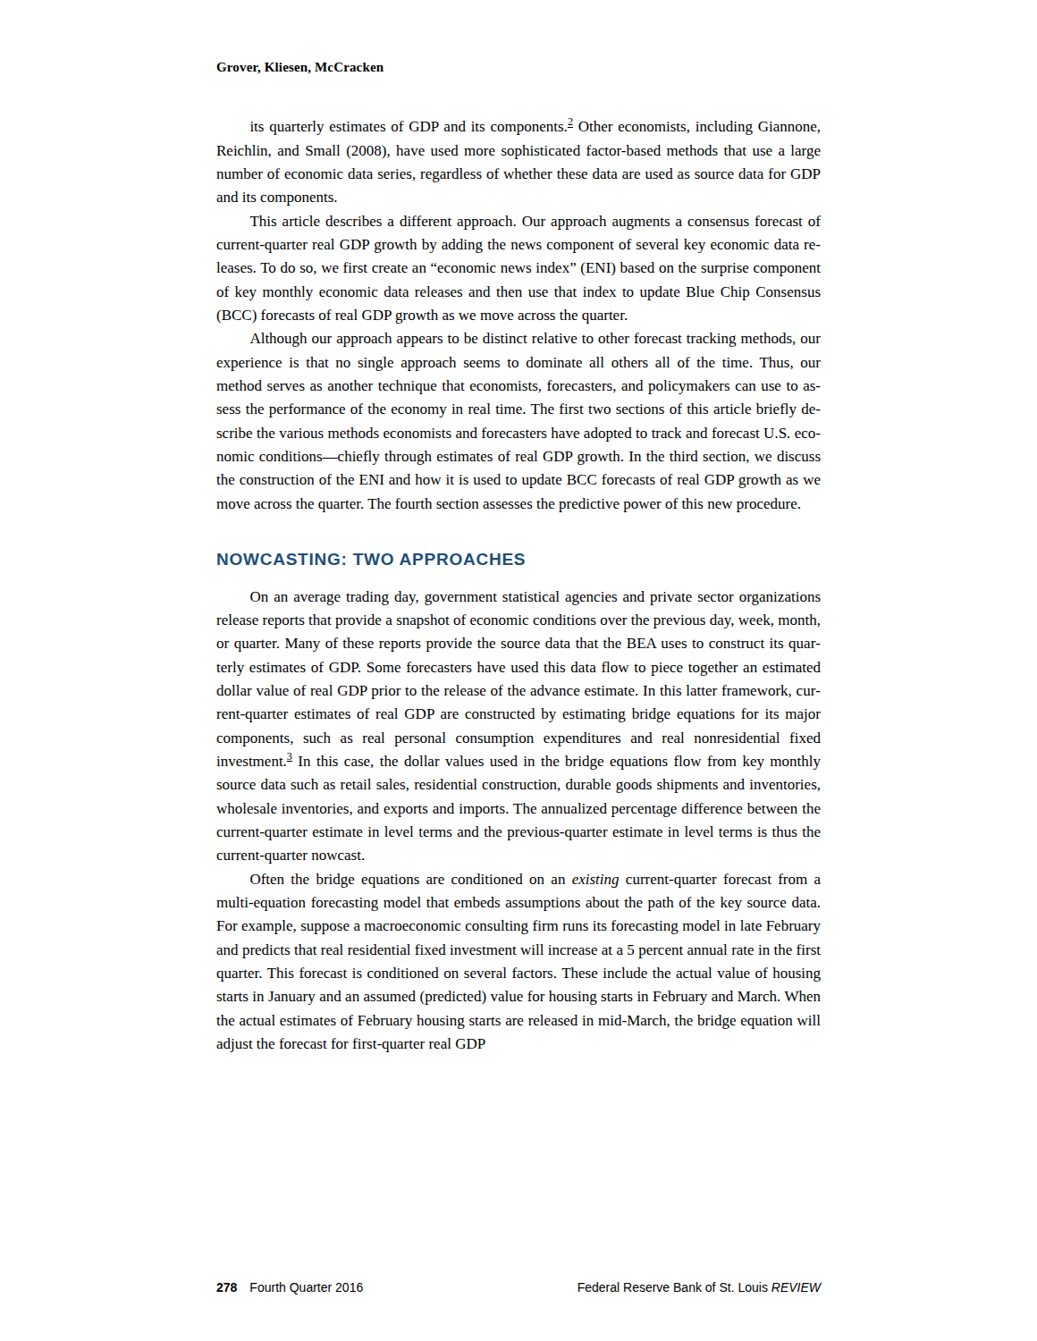Grover, Kliesen, McCracken
its quarterly estimates of GDP and its components.2 Other economists, including Giannone, Reichlin, and Small (2008), have used more sophisticated factor-based methods that use a large number of economic data series, regardless of whether these data are used as source data for GDP and its components.
This article describes a different approach. Our approach augments a consensus forecast of current-quarter real GDP growth by adding the news component of several key economic data releases. To do so, we first create an “economic news index” (ENI) based on the surprise component of key monthly economic data releases and then use that index to update Blue Chip Consensus (BCC) forecasts of real GDP growth as we move across the quarter.
Although our approach appears to be distinct relative to other forecast tracking methods, our experience is that no single approach seems to dominate all others all of the time. Thus, our method serves as another technique that economists, forecasters, and policymakers can use to assess the performance of the economy in real time. The first two sections of this article briefly describe the various methods economists and forecasters have adopted to track and forecast U.S. economic conditions—chiefly through estimates of real GDP growth. In the third section, we discuss the construction of the ENI and how it is used to update BCC forecasts of real GDP growth as we move across the quarter. The fourth section assesses the predictive power of this new procedure.
NOWCASTING: TWO APPROACHES
On an average trading day, government statistical agencies and private sector organizations release reports that provide a snapshot of economic conditions over the previous day, week, month, or quarter. Many of these reports provide the source data that the BEA uses to construct its quarterly estimates of GDP. Some forecasters have used this data flow to piece together an estimated dollar value of real GDP prior to the release of the advance estimate. In this latter framework, current-quarter estimates of real GDP are constructed by estimating bridge equations for its major components, such as real personal consumption expenditures and real nonresidential fixed investment.3 In this case, the dollar values used in the bridge equations flow from key monthly source data such as retail sales, residential construction, durable goods shipments and inventories, wholesale inventories, and exports and imports. The annualized percentage difference between the current-quarter estimate in level terms and the previous-quarter estimate in level terms is thus the current-quarter nowcast.
Often the bridge equations are conditioned on an existing current-quarter forecast from a multi-equation forecasting model that embeds assumptions about the path of the key source data. For example, suppose a macroeconomic consulting firm runs its forecasting model in late February and predicts that real residential fixed investment will increase at a 5 percent annual rate in the first quarter. This forecast is conditioned on several factors. These include the actual value of housing starts in January and an assumed (predicted) value for housing starts in February and March. When the actual estimates of February housing starts are released in mid-March, the bridge equation will adjust the forecast for first-quarter real GDP
278 Fourth Quarter 2016
Federal Reserve Bank of St. Louis REVIEW